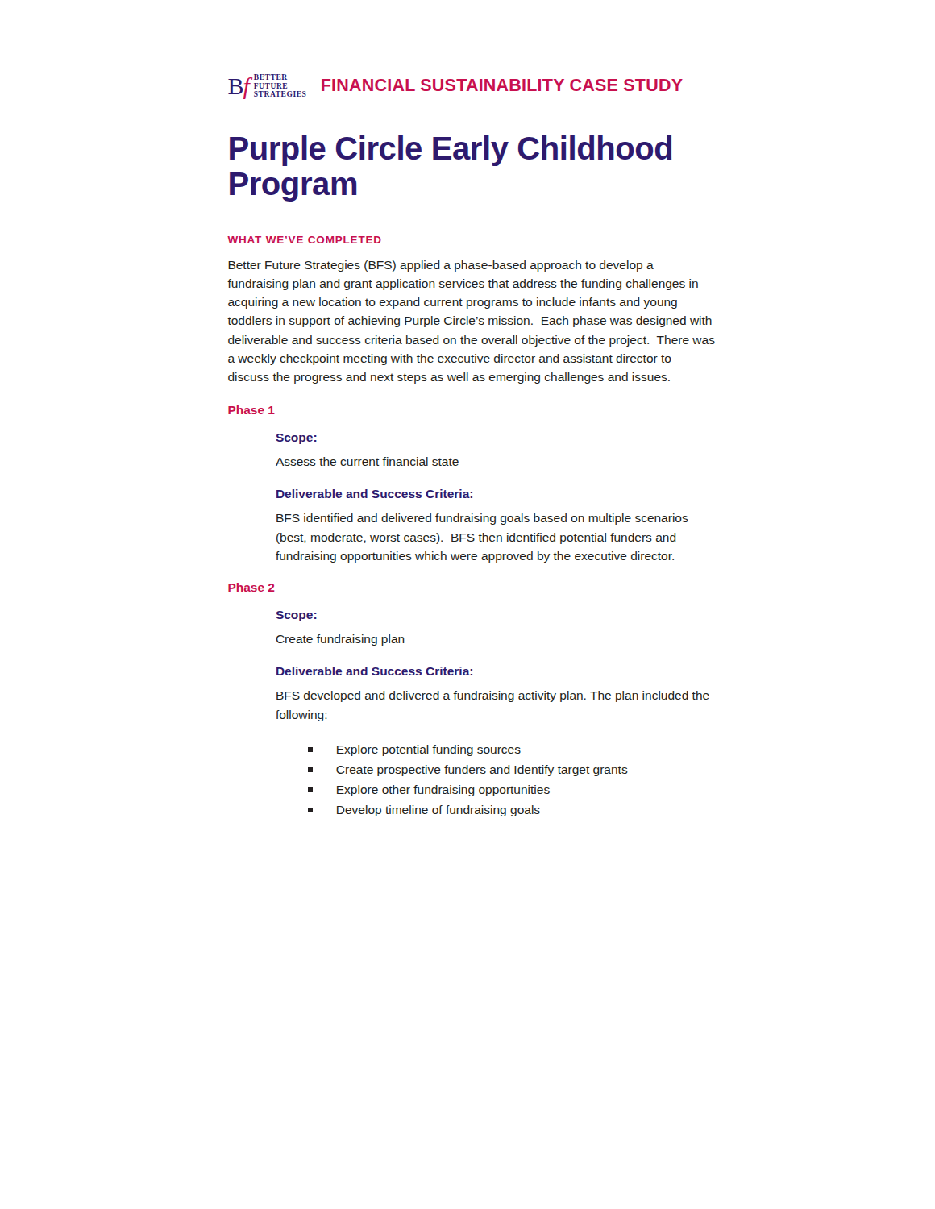Bf Better
Future
Strategies
Financial Sustainability Case Study
Purple Circle Early Childhood Program
What We’ve Completed
Better Future Strategies (BFS) applied a phase-based approach to develop a fundraising plan and grant application services that address the funding challenges in acquiring a new location to expand current programs to include infants and young toddlers in support of achieving Purple Circle’s mission. Each phase was designed with deliverable and success criteria based on the overall objective of the project. There was a weekly checkpoint meeting with the executive director and assistant director to discuss the progress and next steps as well as emerging challenges and issues.
Phase 1
Scope:
Assess the current financial state
Deliverable and Success Criteria:
BFS identified and delivered fundraising goals based on multiple scenarios (best, moderate, worst cases). BFS then identified potential funders and fundraising opportunities which were approved by the executive director.
Phase 2
Scope:
Create fundraising plan
Deliverable and Success Criteria:
BFS developed and delivered a fundraising activity plan. The plan included the following:
Explore potential funding sources
Create prospective funders and Identify target grants
Explore other fundraising opportunities
Develop timeline of fundraising goals